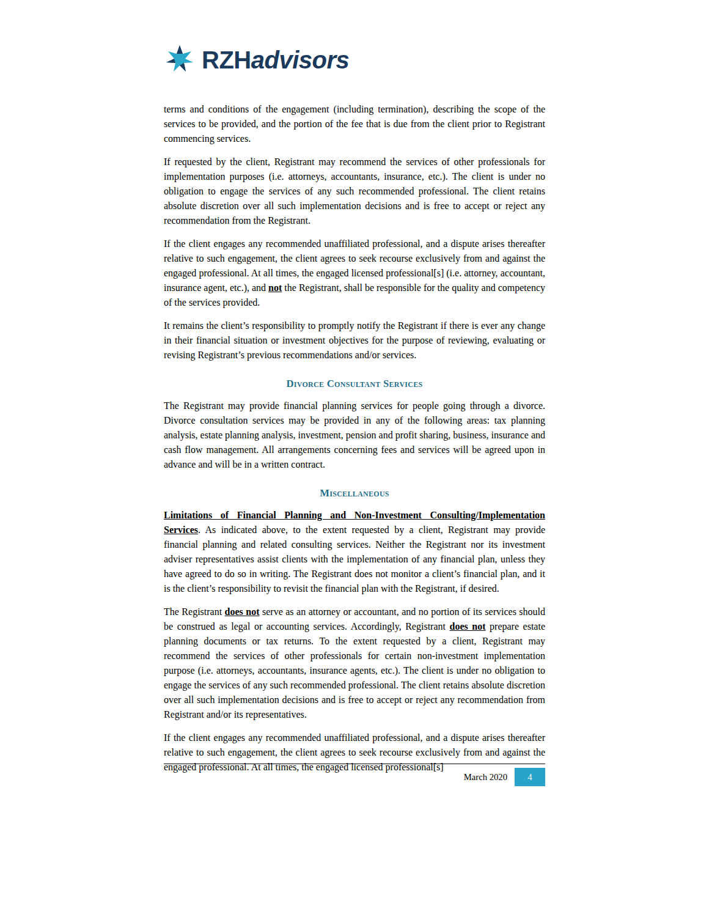RZH advisors
terms and conditions of the engagement (including termination), describing the scope of the services to be provided, and the portion of the fee that is due from the client prior to Registrant commencing services.
If requested by the client, Registrant may recommend the services of other professionals for implementation purposes (i.e. attorneys, accountants, insurance, etc.). The client is under no obligation to engage the services of any such recommended professional. The client retains absolute discretion over all such implementation decisions and is free to accept or reject any recommendation from the Registrant.
If the client engages any recommended unaffiliated professional, and a dispute arises thereafter relative to such engagement, the client agrees to seek recourse exclusively from and against the engaged professional. At all times, the engaged licensed professional[s] (i.e. attorney, accountant, insurance agent, etc.), and not the Registrant, shall be responsible for the quality and competency of the services provided.
It remains the client’s responsibility to promptly notify the Registrant if there is ever any change in their financial situation or investment objectives for the purpose of reviewing, evaluating or revising Registrant’s previous recommendations and/or services.
Divorce Consultant Services
The Registrant may provide financial planning services for people going through a divorce. Divorce consultation services may be provided in any of the following areas: tax planning analysis, estate planning analysis, investment, pension and profit sharing, business, insurance and cash flow management. All arrangements concerning fees and services will be agreed upon in advance and will be in a written contract.
Miscellaneous
Limitations of Financial Planning and Non-Investment Consulting/Implementation Services. As indicated above, to the extent requested by a client, Registrant may provide financial planning and related consulting services. Neither the Registrant nor its investment adviser representatives assist clients with the implementation of any financial plan, unless they have agreed to do so in writing. The Registrant does not monitor a client’s financial plan, and it is the client’s responsibility to revisit the financial plan with the Registrant, if desired.
The Registrant does not serve as an attorney or accountant, and no portion of its services should be construed as legal or accounting services. Accordingly, Registrant does not prepare estate planning documents or tax returns. To the extent requested by a client, Registrant may recommend the services of other professionals for certain non-investment implementation purpose (i.e. attorneys, accountants, insurance agents, etc.). The client is under no obligation to engage the services of any such recommended professional. The client retains absolute discretion over all such implementation decisions and is free to accept or reject any recommendation from Registrant and/or its representatives.
If the client engages any recommended unaffiliated professional, and a dispute arises thereafter relative to such engagement, the client agrees to seek recourse exclusively from and against the engaged professional. At all times, the engaged licensed professional[s]
March 2020 4